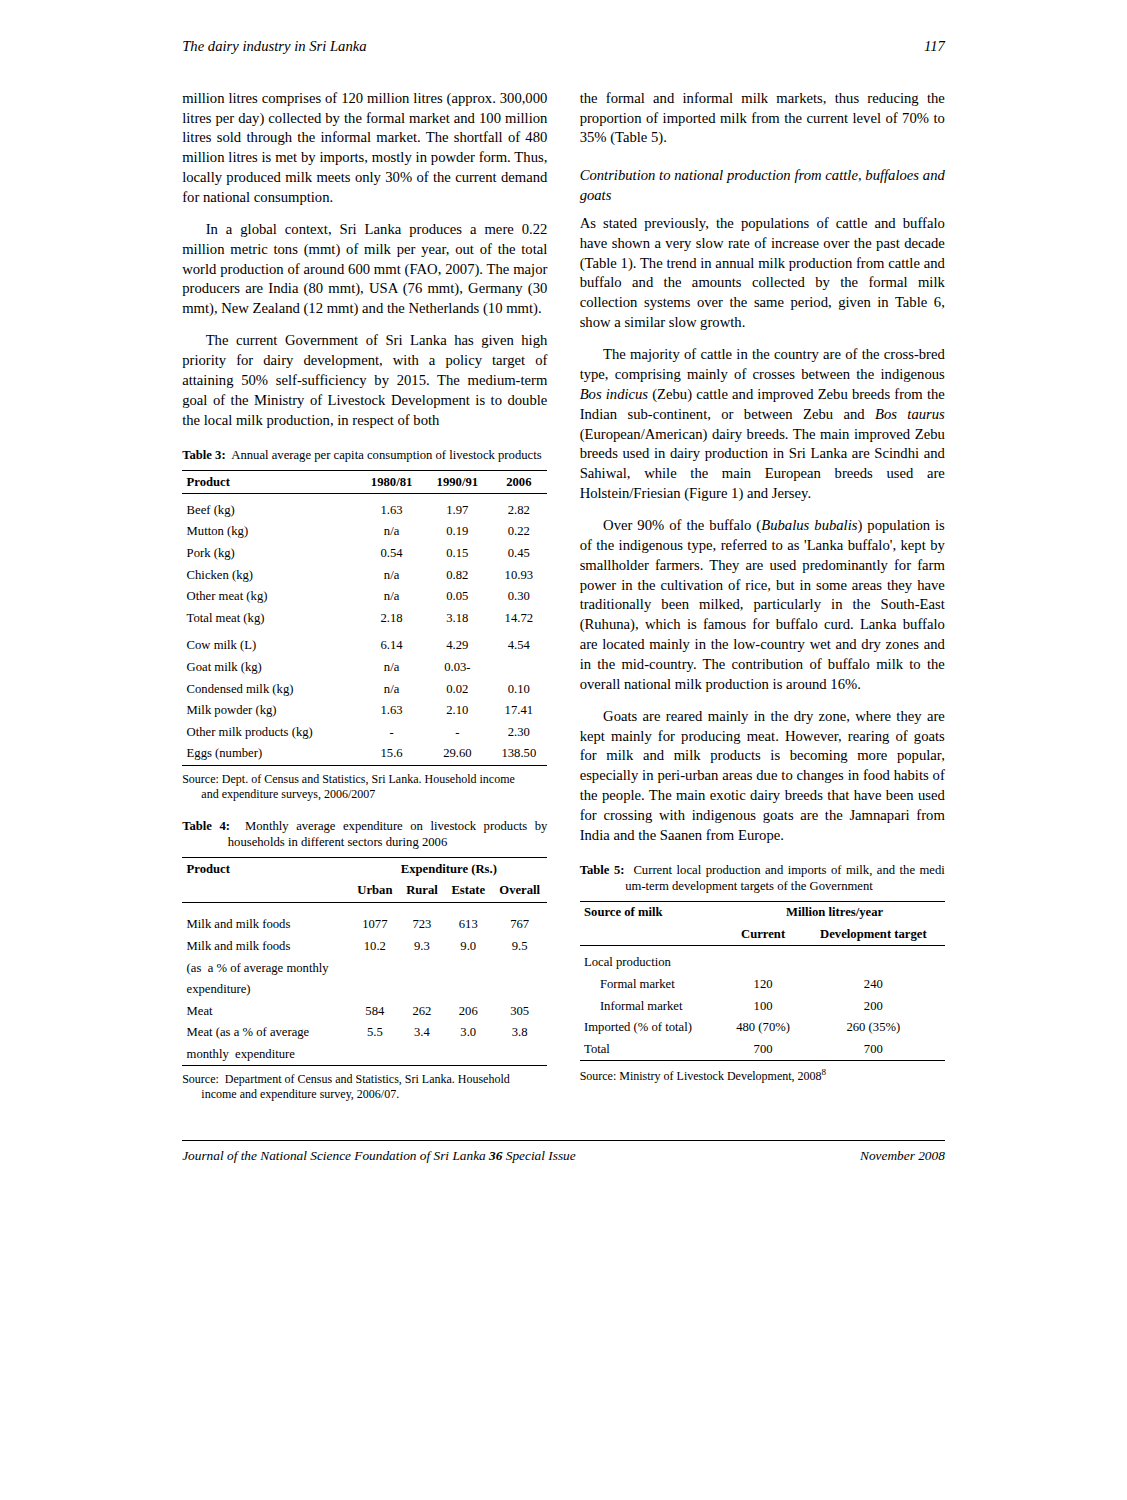The dairy industry in Sri Lanka
117
million litres comprises of 120 million litres (approx. 300,000 litres per day) collected by the formal market and 100 million litres sold through the informal market. The shortfall of 480 million litres is met by imports, mostly in powder form. Thus, locally produced milk meets only 30% of the current demand for national consumption.
In a global context, Sri Lanka produces a mere 0.22 million metric tons (mmt) of milk per year, out of the total world production of around 600 mmt (FAO, 2007). The major producers are India (80 mmt), USA (76 mmt), Germany (30 mmt), New Zealand (12 mmt) and the Netherlands (10 mmt).
The current Government of Sri Lanka has given high priority for dairy development, with a policy target of attaining 50% self-sufficiency by 2015. The medium-term goal of the Ministry of Livestock Development is to double the local milk production, in respect of both
Table 3: Annual average per capita consumption of livestock products
| Product | 1980/81 | 1990/91 | 2006 |
| --- | --- | --- | --- |
| Beef (kg) | 1.63 | 1.97 | 2.82 |
| Mutton (kg) | n/a | 0.19 | 0.22 |
| Pork (kg) | 0.54 | 0.15 | 0.45 |
| Chicken (kg) | n/a | 0.82 | 10.93 |
| Other meat (kg) | n/a | 0.05 | 0.30 |
| Total meat (kg) | 2.18 | 3.18 | 14.72 |
| Cow milk (L) | 6.14 | 4.29 | 4.54 |
| Goat milk (kg) | n/a | 0.03- | |
| Condensed milk (kg) | n/a | 0.02 | 0.10 |
| Milk powder (kg) | 1.63 | 2.10 | 17.41 |
| Other milk products (kg) | - | - | 2.30 |
| Eggs (number) | 15.6 | 29.60 | 138.50 |
Source: Dept. of Census and Statistics, Sri Lanka. Household income and expenditure surveys, 2006/2007
Table 4: Monthly average expenditure on livestock products by households in different sectors during 2006
| Product | Expenditure (Rs.) |
| --- | --- |
| | Urban | Rural | Estate | Overall |
| Milk and milk foods | 1077 | 723 | 613 | 767 |
| Milk and milk foods | 10.2 | 9.3 | 9.0 | 9.5 |
| (as a % of average monthly | | | | |
| expenditure) | | | | |
| Meat | 584 | 262 | 206 | 305 |
| Meat (as a % of average | 5.5 | 3.4 | 3.0 | 3.8 |
| monthly expenditure | | | | |
Source: Department of Census and Statistics, Sri Lanka. Household income and expenditure survey, 2006/07.
the formal and informal milk markets, thus reducing the proportion of imported milk from the current level of 70% to 35% (Table 5).
Contribution to national production from cattle, buffaloes and goats
As stated previously, the populations of cattle and buffalo have shown a very slow rate of increase over the past decade (Table 1). The trend in annual milk production from cattle and buffalo and the amounts collected by the formal milk collection systems over the same period, given in Table 6, show a similar slow growth.
The majority of cattle in the country are of the cross-bred type, comprising mainly of crosses between the indigenous Bos indicus (Zebu) cattle and improved Zebu breeds from the Indian sub-continent, or between Zebu and Bos taurus (European/American) dairy breeds. The main improved Zebu breeds used in dairy production in Sri Lanka are Scindhi and Sahiwal, while the main European breeds used are Holstein/Friesian (Figure 1) and Jersey.
Over 90% of the buffalo (Bubalus bubalis) population is of the indigenous type, referred to as 'Lanka buffalo', kept by smallholder farmers. They are used predominantly for farm power in the cultivation of rice, but in some areas they have traditionally been milked, particularly in the South-East (Ruhuna), which is famous for buffalo curd. Lanka buffalo are located mainly in the low-country wet and dry zones and in the mid-country. The contribution of buffalo milk to the overall national milk production is around 16%.
Goats are reared mainly in the dry zone, where they are kept mainly for producing meat. However, rearing of goats for milk and milk products is becoming more popular, especially in peri-urban areas due to changes in food habits of the people. The main exotic dairy breeds that have been used for crossing with indigenous goats are the Jamnapari from India and the Saanen from Europe.
Table 5: Current local production and imports of milk, and the medi um-term development targets of the Government
| Source of milk | Million litres/year |
| --- | --- |
| | Current | Development target |
| Local production | | |
| Formal market | 120 | 240 |
| Informal market | 100 | 200 |
| Imported (% of total) | 480 (70%) | 260 (35%) |
| Total | 700 | 700 |
Source: Ministry of Livestock Development, 20088
Journal of the National Science Foundation of Sri Lanka 36 Special Issue
November 2008